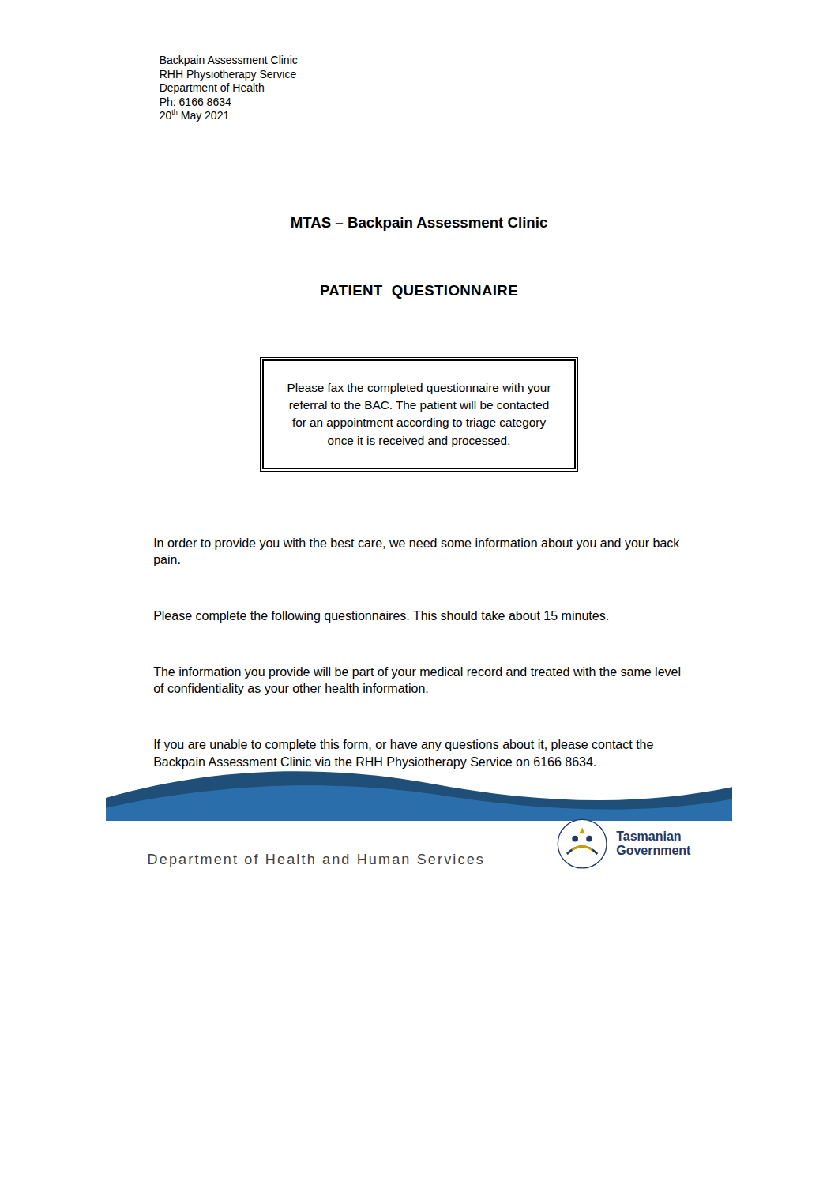Backpain Assessment Clinic
RHH Physiotherapy Service
Department of Health
Ph: 6166 8634
20th May 2021
MTAS – Backpain Assessment Clinic
PATIENT QUESTIONNAIRE
Please fax the completed questionnaire with your referral to the BAC. The patient will be contacted for an appointment according to triage category once it is received and processed.
In order to provide you with the best care, we need some information about you and your back pain.
Please complete the following questionnaires. This should take about 15 minutes.
The information you provide will be part of your medical record and treated with the same level of confidentiality as your other health information.
If you are unable to complete this form, or have any questions about it, please contact the Backpain Assessment Clinic via the RHH Physiotherapy Service on 6166 8634.
Department of Health and Human Services
Tasmanian
Government